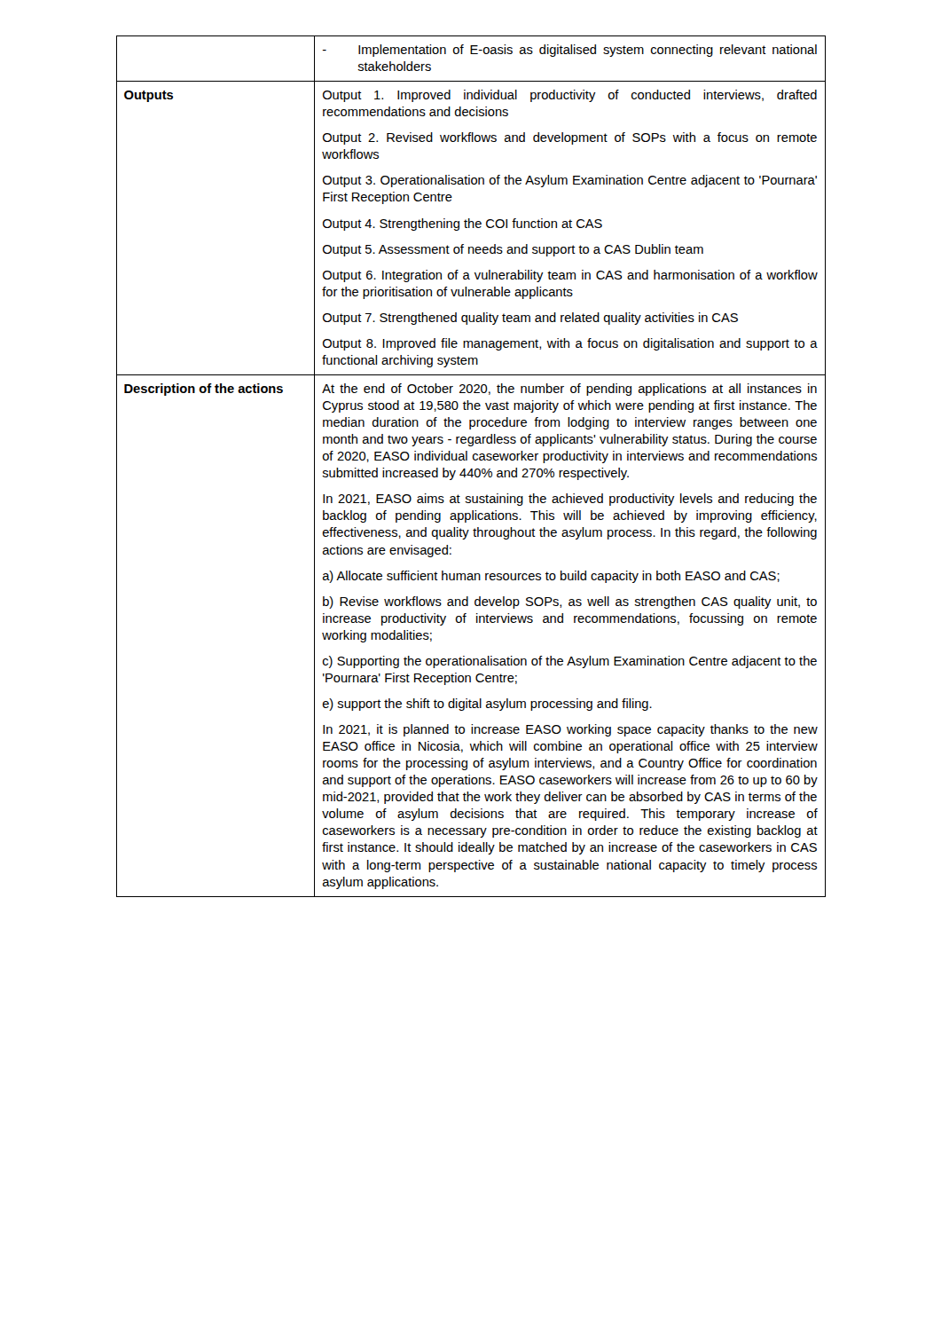| | - Implementation of E-oasis as digitalised system connecting relevant national stakeholders |
| Outputs | Output 1. Improved individual productivity of conducted interviews, drafted recommendations and decisions Output 2. Revised workflows and development of SOPs with a focus on remote workflows Output 3. Operationalisation of the Asylum Examination Centre adjacent to 'Pournara' First Reception Centre Output 4. Strengthening the COI function at CAS Output 5. Assessment of needs and support to a CAS Dublin team Output 6. Integration of a vulnerability team in CAS and harmonisation of a workflow for the prioritisation of vulnerable applicants Output 7. Strengthened quality team and related quality activities in CAS Output 8. Improved file management, with a focus on digitalisation and support to a functional archiving system |
| Description of the actions | At the end of October 2020, the number of pending applications at all instances in Cyprus stood at 19,580 the vast majority of which were pending at first instance. The median duration of the procedure from lodging to interview ranges between one month and two years - regardless of applicants' vulnerability status. During the course of 2020, EASO individual caseworker productivity in interviews and recommendations submitted increased by 440% and 270% respectively. In 2021, EASO aims at sustaining the achieved productivity levels and reducing the backlog of pending applications. This will be achieved by improving efficiency, effectiveness, and quality throughout the asylum process. In this regard, the following actions are envisaged: a) Allocate sufficient human resources to build capacity in both EASO and CAS; b) Revise workflows and develop SOPs, as well as strengthen CAS quality unit, to increase productivity of interviews and recommendations, focussing on remote working modalities; c) Supporting the operationalisation of the Asylum Examination Centre adjacent to the 'Pournara' First Reception Centre; e) support the shift to digital asylum processing and filing. In 2021, it is planned to increase EASO working space capacity thanks to the new EASO office in Nicosia, which will combine an operational office with 25 interview rooms for the processing of asylum interviews, and a Country Office for coordination and support of the operations. EASO caseworkers will increase from 26 to up to 60 by mid-2021, provided that the work they deliver can be absorbed by CAS in terms of the volume of asylum decisions that are required. This temporary increase of caseworkers is a necessary pre-condition in order to reduce the existing backlog at first instance. It should ideally be matched by an increase of the caseworkers in CAS with a long-term perspective of a sustainable national capacity to timely process asylum applications. |